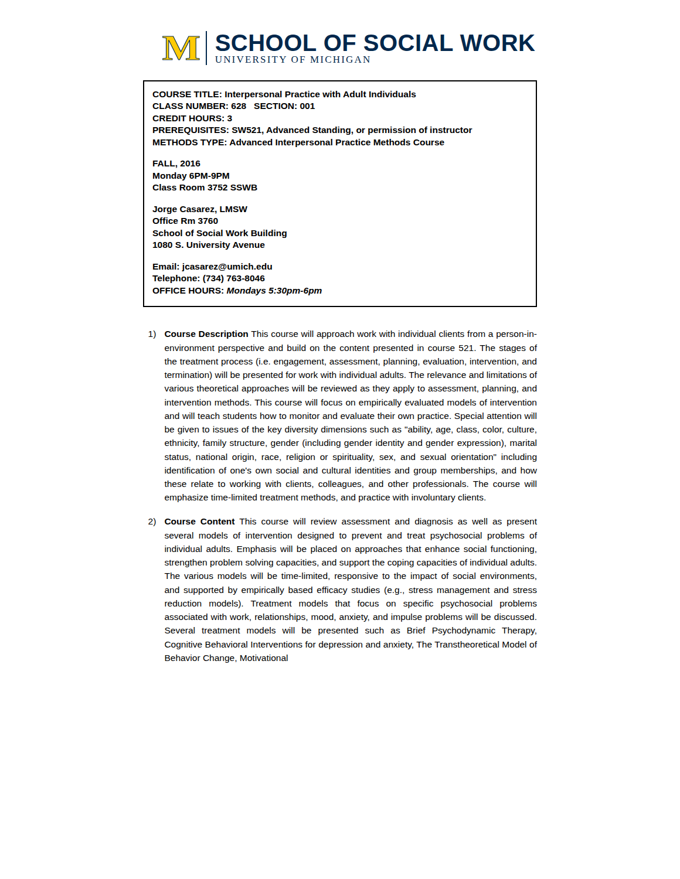M SCHOOL OF SOCIAL WORK
UNIVERSITY OF MICHIGAN
COURSE TITLE: Interpersonal Practice with Adult Individuals
CLASS NUMBER: 628 SECTION: 001
CREDIT HOURS: 3
PREREQUISITES: SW521, Advanced Standing, or permission of instructor
METHODS TYPE: Advanced Interpersonal Practice Methods Course
FALL, 2016
Monday 6PM-9PM
Class Room 3752 SSWB
Jorge Casarez, LMSW
Office Rm 3760
School of Social Work Building
1080 S. University Avenue
Email: jcasarez@umich.edu
Telephone: (734) 763-8046
OFFICE HOURS: Mondays 5:30pm-6pm
Course Description This course will approach work with individual clients from a person-in-environment perspective and build on the content presented in course 521. The stages of the treatment process (i.e. engagement, assessment, planning, evaluation, intervention, and termination) will be presented for work with individual adults. The relevance and limitations of various theoretical approaches will be reviewed as they apply to assessment, planning, and intervention methods. This course will focus on empirically evaluated models of intervention and will teach students how to monitor and evaluate their own practice. Special attention will be given to issues of the key diversity dimensions such as "ability, age, class, color, culture, ethnicity, family structure, gender (including gender identity and gender expression), marital status, national origin, race, religion or spirituality, sex, and sexual orientation" including identification of one's own social and cultural identities and group memberships, and how these relate to working with clients, colleagues, and other professionals. The course will emphasize time-limited treatment methods, and practice with involuntary clients.
Course Content This course will review assessment and diagnosis as well as present several models of intervention designed to prevent and treat psychosocial problems of individual adults. Emphasis will be placed on approaches that enhance social functioning, strengthen problem solving capacities, and support the coping capacities of individual adults. The various models will be time-limited, responsive to the impact of social environments, and supported by empirically based efficacy studies (e.g., stress management and stress reduction models). Treatment models that focus on specific psychosocial problems associated with work, relationships, mood, anxiety, and impulse problems will be discussed. Several treatment models will be presented such as Brief Psychodynamic Therapy, Cognitive Behavioral Interventions for depression and anxiety, The Transtheoretical Model of Behavior Change, Motivational